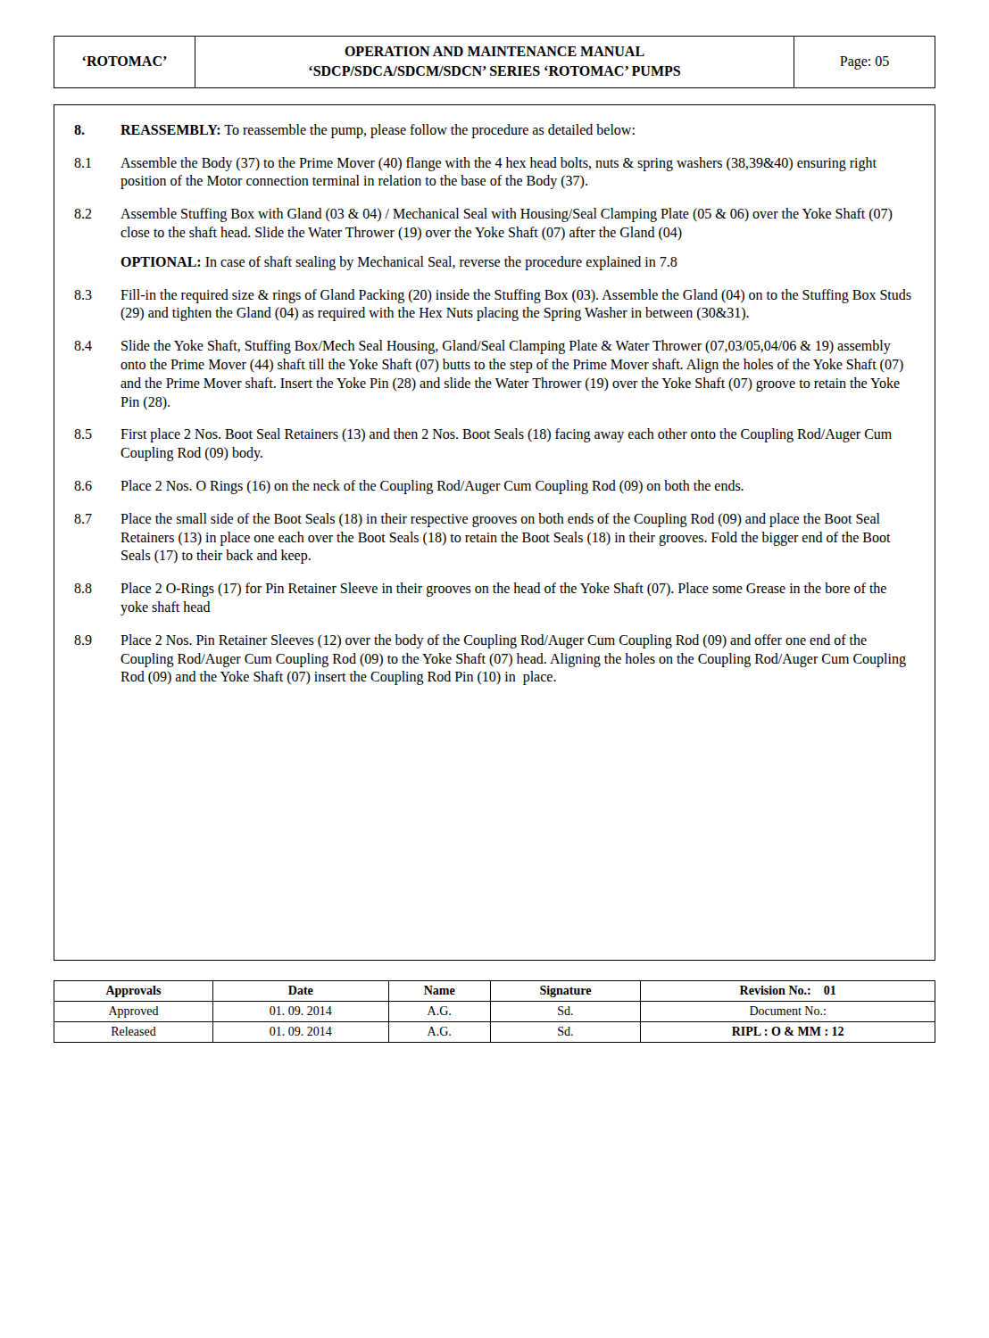| ‘ROTOMAC’ | OPERATION AND MAINTENANCE MANUAL ‘SDCP/SDCA/SDCM/SDCN’ SERIES ‘ROTOMAC’ PUMPS | Page: 05 |
8.
REASSEMBLY: To reassemble the pump, please follow the procedure as detailed below:
8.1
Assemble the Body (37) to the Prime Mover (40) flange with the 4 hex head bolts, nuts & spring washers (38,39&40) ensuring right position of the Motor connection terminal in relation to the base of the Body (37).
8.2
Assemble Stuffing Box with Gland (03 & 04) / Mechanical Seal with Housing/Seal Clamping Plate (05 & 06) over the Yoke Shaft (07) close to the shaft head. Slide the Water Thrower (19) over the Yoke Shaft (07) after the Gland (04)
OPTIONAL: In case of shaft sealing by Mechanical Seal, reverse the procedure explained in 7.8
8.3
Fill-in the required size & rings of Gland Packing (20) inside the Stuffing Box (03). Assemble the Gland (04) on to the Stuffing Box Studs (29) and tighten the Gland (04) as required with the Hex Nuts placing the Spring Washer in between (30&31).
8.4
Slide the Yoke Shaft, Stuffing Box/Mech Seal Housing, Gland/Seal Clamping Plate & Water Thrower (07,03/05,04/06 & 19) assembly onto the Prime Mover (44) shaft till the Yoke Shaft (07) butts to the step of the Prime Mover shaft. Align the holes of the Yoke Shaft (07) and the Prime Mover shaft. Insert the Yoke Pin (28) and slide the Water Thrower (19) over the Yoke Shaft (07) groove to retain the Yoke Pin (28).
8.5
First place 2 Nos. Boot Seal Retainers (13) and then 2 Nos. Boot Seals (18) facing away each other onto the Coupling Rod/Auger Cum Coupling Rod (09) body.
8.6
Place 2 Nos. O Rings (16) on the neck of the Coupling Rod/Auger Cum Coupling Rod (09) on both the ends.
8.7
Place the small side of the Boot Seals (18) in their respective grooves on both ends of the Coupling Rod (09) and place the Boot Seal Retainers (13) in place one each over the Boot Seals (18) to retain the Boot Seals (18) in their grooves. Fold the bigger end of the Boot Seals (17) to their back and keep.
8.8
Place 2 O-Rings (17) for Pin Retainer Sleeve in their grooves on the head of the Yoke Shaft (07). Place some Grease in the bore of the yoke shaft head
8.9
Place 2 Nos. Pin Retainer Sleeves (12) over the body of the Coupling Rod/Auger Cum Coupling Rod (09) and offer one end of the Coupling Rod/Auger Cum Coupling Rod (09) to the Yoke Shaft (07) head. Aligning the holes on the Coupling Rod/Auger Cum Coupling Rod (09) and the Yoke Shaft (07) insert the Coupling Rod Pin (10) in place.
| Approvals | Date | Name | Signature | Revision No.: 01 |
| --- | --- | --- | --- | --- |
| Approved | 01. 09. 2014 | A.G. | Sd. | Document No.: |
| Released | 01. 09. 2014 | A.G. | Sd. | RIPL : O & MM : 12 |